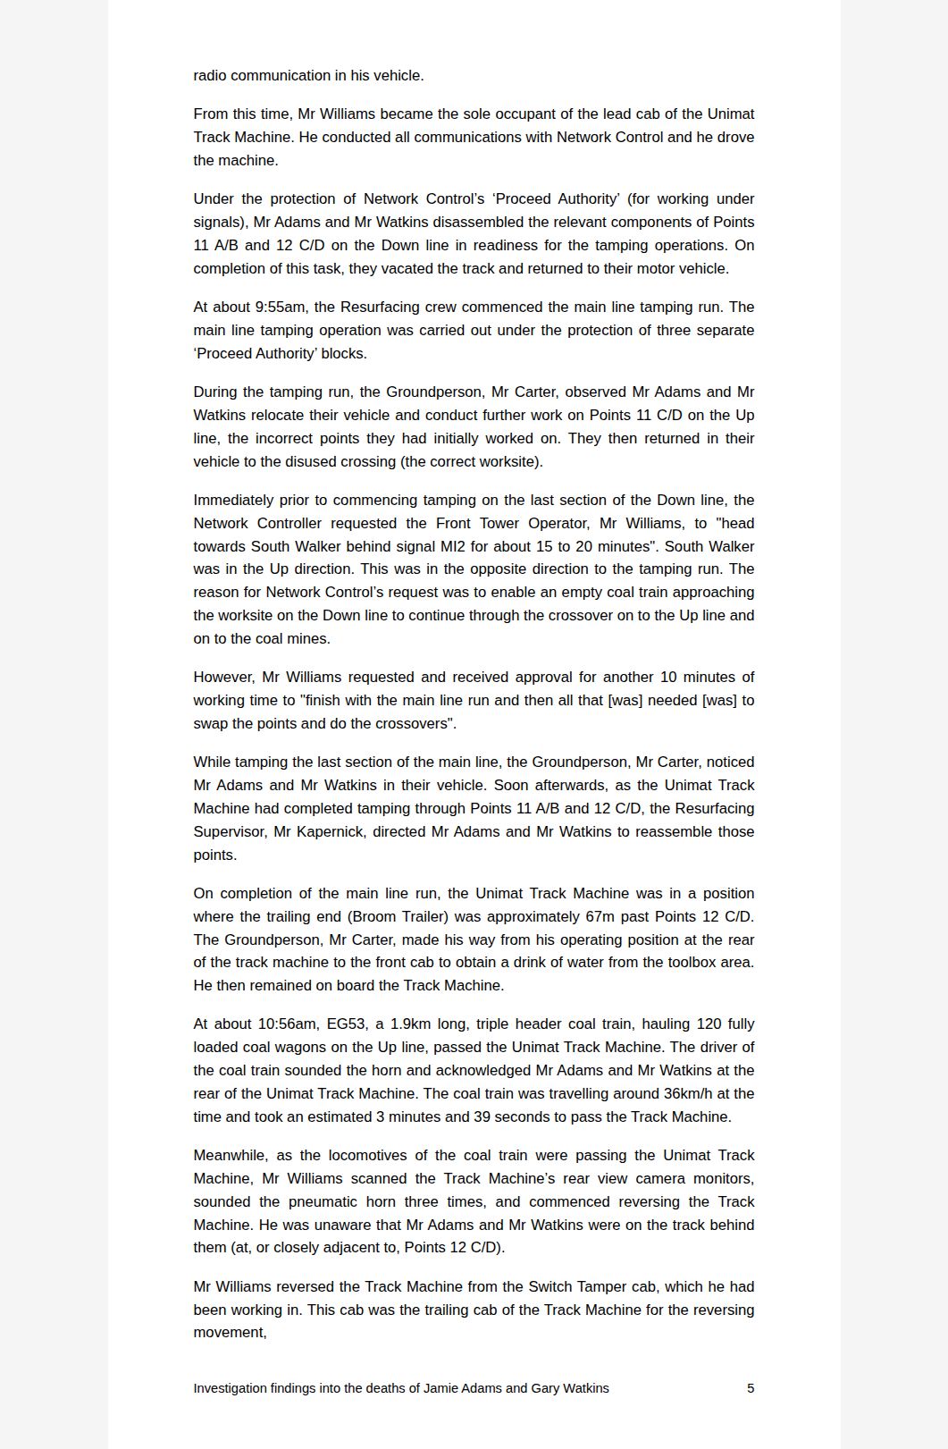radio communication in his vehicle.
From this time, Mr Williams became the sole occupant of the lead cab of the Unimat Track Machine. He conducted all communications with Network Control and he drove the machine.
Under the protection of Network Control’s ‘Proceed Authority’ (for working under signals), Mr Adams and Mr Watkins disassembled the relevant components of Points 11 A/B and 12 C/D on the Down line in readiness for the tamping operations. On completion of this task, they vacated the track and returned to their motor vehicle.
At about 9:55am, the Resurfacing crew commenced the main line tamping run. The main line tamping operation was carried out under the protection of three separate ‘Proceed Authority’ blocks.
During the tamping run, the Groundperson, Mr Carter, observed Mr Adams and Mr Watkins relocate their vehicle and conduct further work on Points 11 C/D on the Up line, the incorrect points they had initially worked on. They then returned in their vehicle to the disused crossing (the correct worksite).
Immediately prior to commencing tamping on the last section of the Down line, the Network Controller requested the Front Tower Operator, Mr Williams, to "head towards South Walker behind signal MI2 for about 15 to 20 minutes". South Walker was in the Up direction. This was in the opposite direction to the tamping run. The reason for Network Control’s request was to enable an empty coal train approaching the worksite on the Down line to continue through the crossover on to the Up line and on to the coal mines.
However, Mr Williams requested and received approval for another 10 minutes of working time to "finish with the main line run and then all that [was] needed [was] to swap the points and do the crossovers".
While tamping the last section of the main line, the Groundperson, Mr Carter, noticed Mr Adams and Mr Watkins in their vehicle. Soon afterwards, as the Unimat Track Machine had completed tamping through Points 11 A/B and 12 C/D, the Resurfacing Supervisor, Mr Kapernick, directed Mr Adams and Mr Watkins to reassemble those points.
On completion of the main line run, the Unimat Track Machine was in a position where the trailing end (Broom Trailer) was approximately 67m past Points 12 C/D. The Groundperson, Mr Carter, made his way from his operating position at the rear of the track machine to the front cab to obtain a drink of water from the toolbox area. He then remained on board the Track Machine.
At about 10:56am, EG53, a 1.9km long, triple header coal train, hauling 120 fully loaded coal wagons on the Up line, passed the Unimat Track Machine. The driver of the coal train sounded the horn and acknowledged Mr Adams and Mr Watkins at the rear of the Unimat Track Machine. The coal train was travelling around 36km/h at the time and took an estimated 3 minutes and 39 seconds to pass the Track Machine.
Meanwhile, as the locomotives of the coal train were passing the Unimat Track Machine, Mr Williams scanned the Track Machine’s rear view camera monitors, sounded the pneumatic horn three times, and commenced reversing the Track Machine. He was unaware that Mr Adams and Mr Watkins were on the track behind them (at, or closely adjacent to, Points 12 C/D).
Mr Williams reversed the Track Machine from the Switch Tamper cab, which he had been working in. This cab was the trailing cab of the Track Machine for the reversing movement,
Investigation findings into the deaths of Jamie Adams and Gary Watkins 5